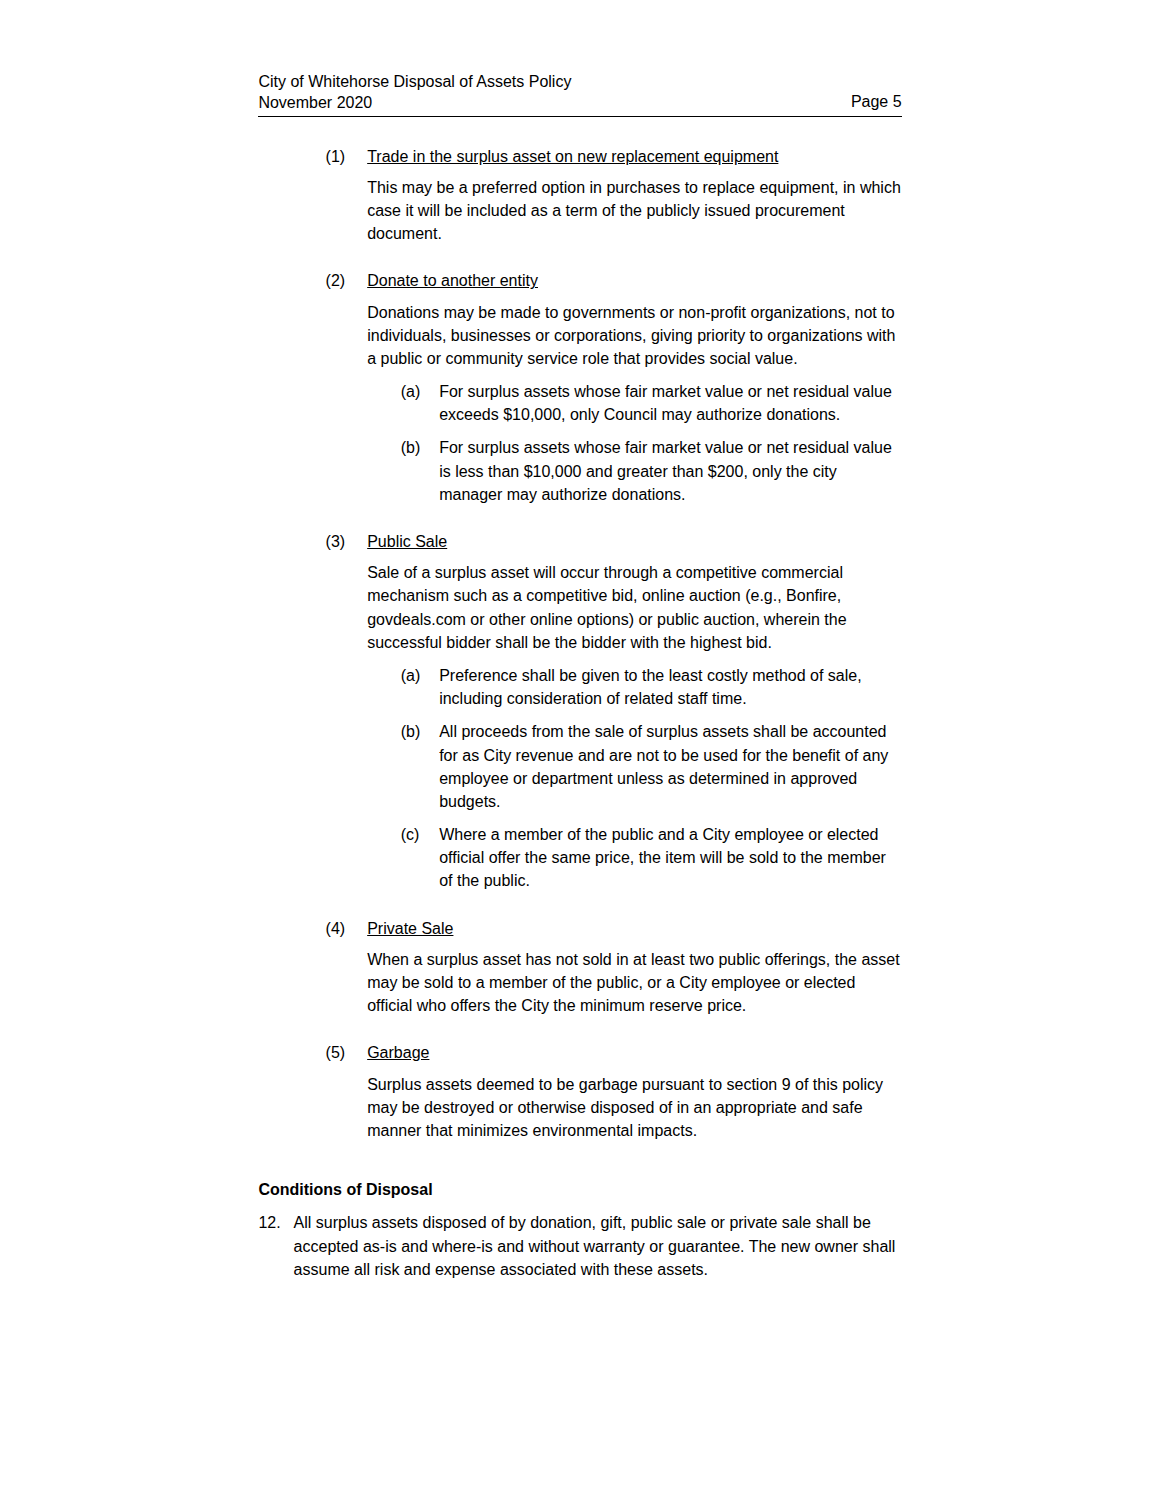City of Whitehorse Disposal of Assets Policy
November 2020
Page 5
(1)
Trade in the surplus asset on new replacement equipment
This may be a preferred option in purchases to replace equipment, in which case it will be included as a term of the publicly issued procurement document.
(2)
Donate to another entity
Donations may be made to governments or non-profit organizations, not to individuals, businesses or corporations, giving priority to organizations with a public or community service role that provides social value.
(a)
For surplus assets whose fair market value or net residual value exceeds $10,000, only Council may authorize donations.
(b)
For surplus assets whose fair market value or net residual value is less than $10,000 and greater than $200, only the city manager may authorize donations.
(3)
Public Sale
Sale of a surplus asset will occur through a competitive commercial mechanism such as a competitive bid, online auction (e.g., Bonfire, govdeals.com or other online options) or public auction, wherein the successful bidder shall be the bidder with the highest bid.
(a)
Preference shall be given to the least costly method of sale, including consideration of related staff time.
(b)
All proceeds from the sale of surplus assets shall be accounted for as City revenue and are not to be used for the benefit of any employee or department unless as determined in approved budgets.
(c)
Where a member of the public and a City employee or elected official offer the same price, the item will be sold to the member of the public.
(4)
Private Sale
When a surplus asset has not sold in at least two public offerings, the asset may be sold to a member of the public, or a City employee or elected official who offers the City the minimum reserve price.
(5)
Garbage
Surplus assets deemed to be garbage pursuant to section 9 of this policy may be destroyed or otherwise disposed of in an appropriate and safe manner that minimizes environmental impacts.
Conditions of Disposal
12.
All surplus assets disposed of by donation, gift, public sale or private sale shall be accepted as-is and where-is and without warranty or guarantee. The new owner shall assume all risk and expense associated with these assets.